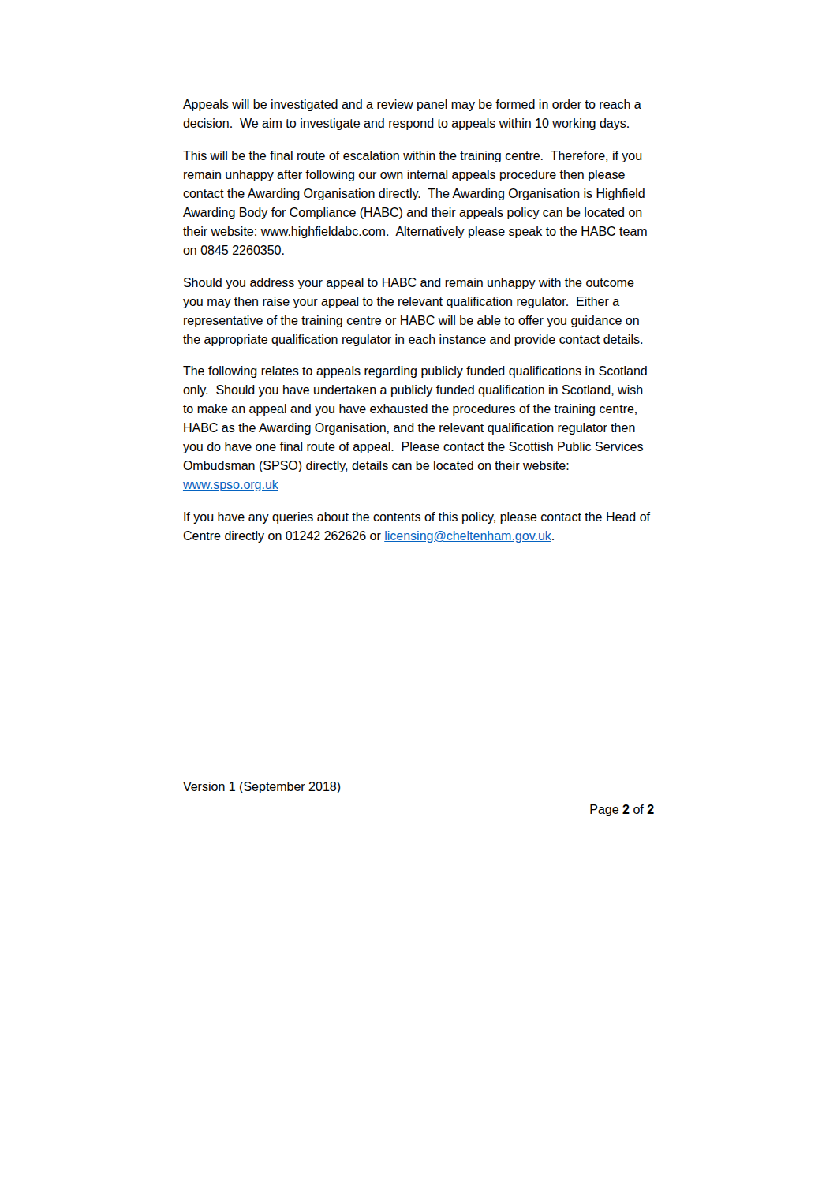Appeals will be investigated and a review panel may be formed in order to reach a decision. We aim to investigate and respond to appeals within 10 working days.
This will be the final route of escalation within the training centre. Therefore, if you remain unhappy after following our own internal appeals procedure then please contact the Awarding Organisation directly. The Awarding Organisation is Highfield Awarding Body for Compliance (HABC) and their appeals policy can be located on their website: www.highfieldabc.com. Alternatively please speak to the HABC team on 0845 2260350.
Should you address your appeal to HABC and remain unhappy with the outcome you may then raise your appeal to the relevant qualification regulator. Either a representative of the training centre or HABC will be able to offer you guidance on the appropriate qualification regulator in each instance and provide contact details.
The following relates to appeals regarding publicly funded qualifications in Scotland only. Should you have undertaken a publicly funded qualification in Scotland, wish to make an appeal and you have exhausted the procedures of the training centre, HABC as the Awarding Organisation, and the relevant qualification regulator then you do have one final route of appeal. Please contact the Scottish Public Services Ombudsman (SPSO) directly, details can be located on their website: www.spso.org.uk
If you have any queries about the contents of this policy, please contact the Head of Centre directly on 01242 262626 or licensing@cheltenham.gov.uk.
Version 1 (September 2018)
Page 2 of 2